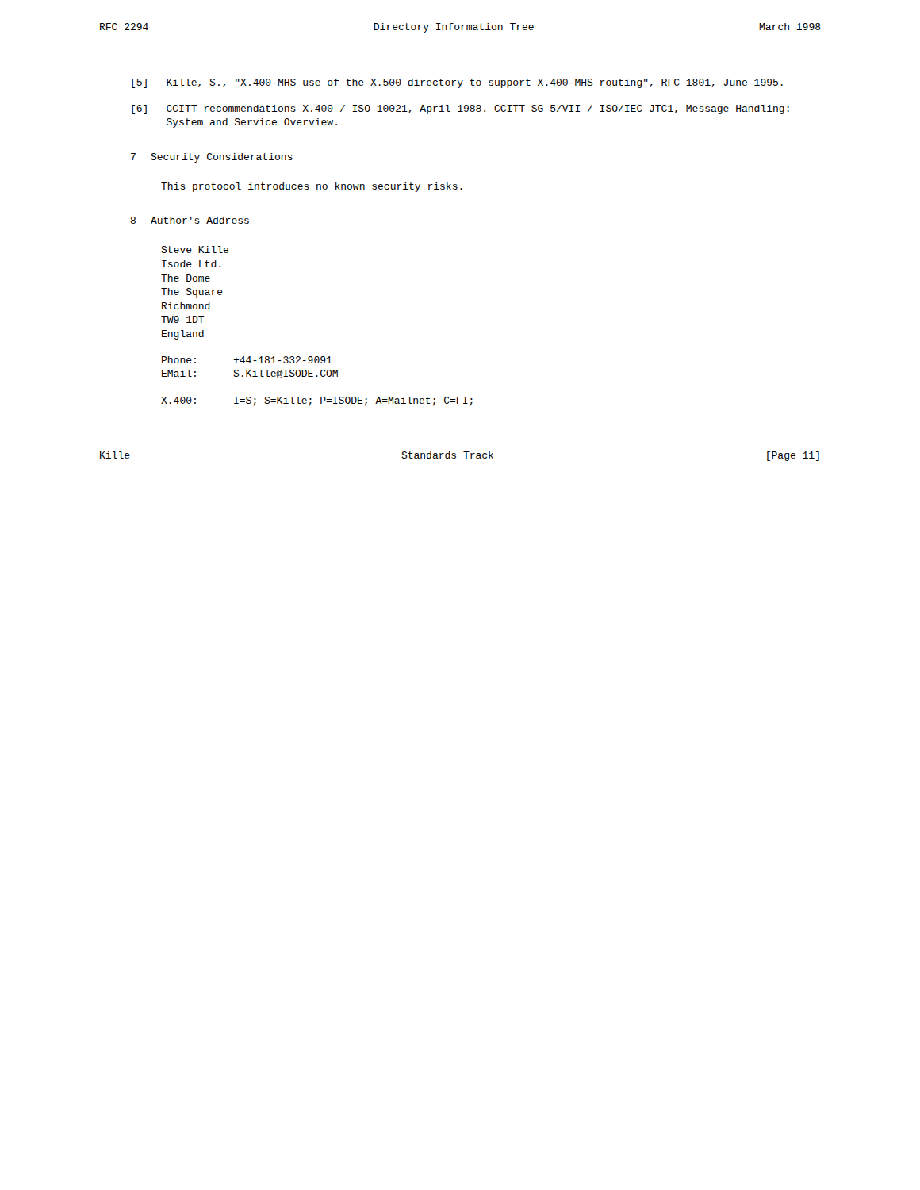RFC 2294 Directory Information Tree March 1998
[5]
Kille, S., "X.400-MHS use of the X.500 directory to support X.400-MHS routing", RFC 1801, June 1995.
[6]
CCITT recommendations X.400 / ISO 10021, April 1988. CCITT SG 5/VII / ISO/IEC JTC1, Message Handling: System and Service Overview.
7 Security Considerations
This protocol introduces no known security risks.
8 Author's Address
Steve Kille
Isode Ltd.
The Dome
The Square
Richmond
TW9 1DT
England
Phone:+44-181-332-9091
EMail: S.Kille@ISODE.COM
X.400: I=S; S=Kille; P=ISODE; A=Mailnet; C=FI;
Kille Standards Track [Page 11]